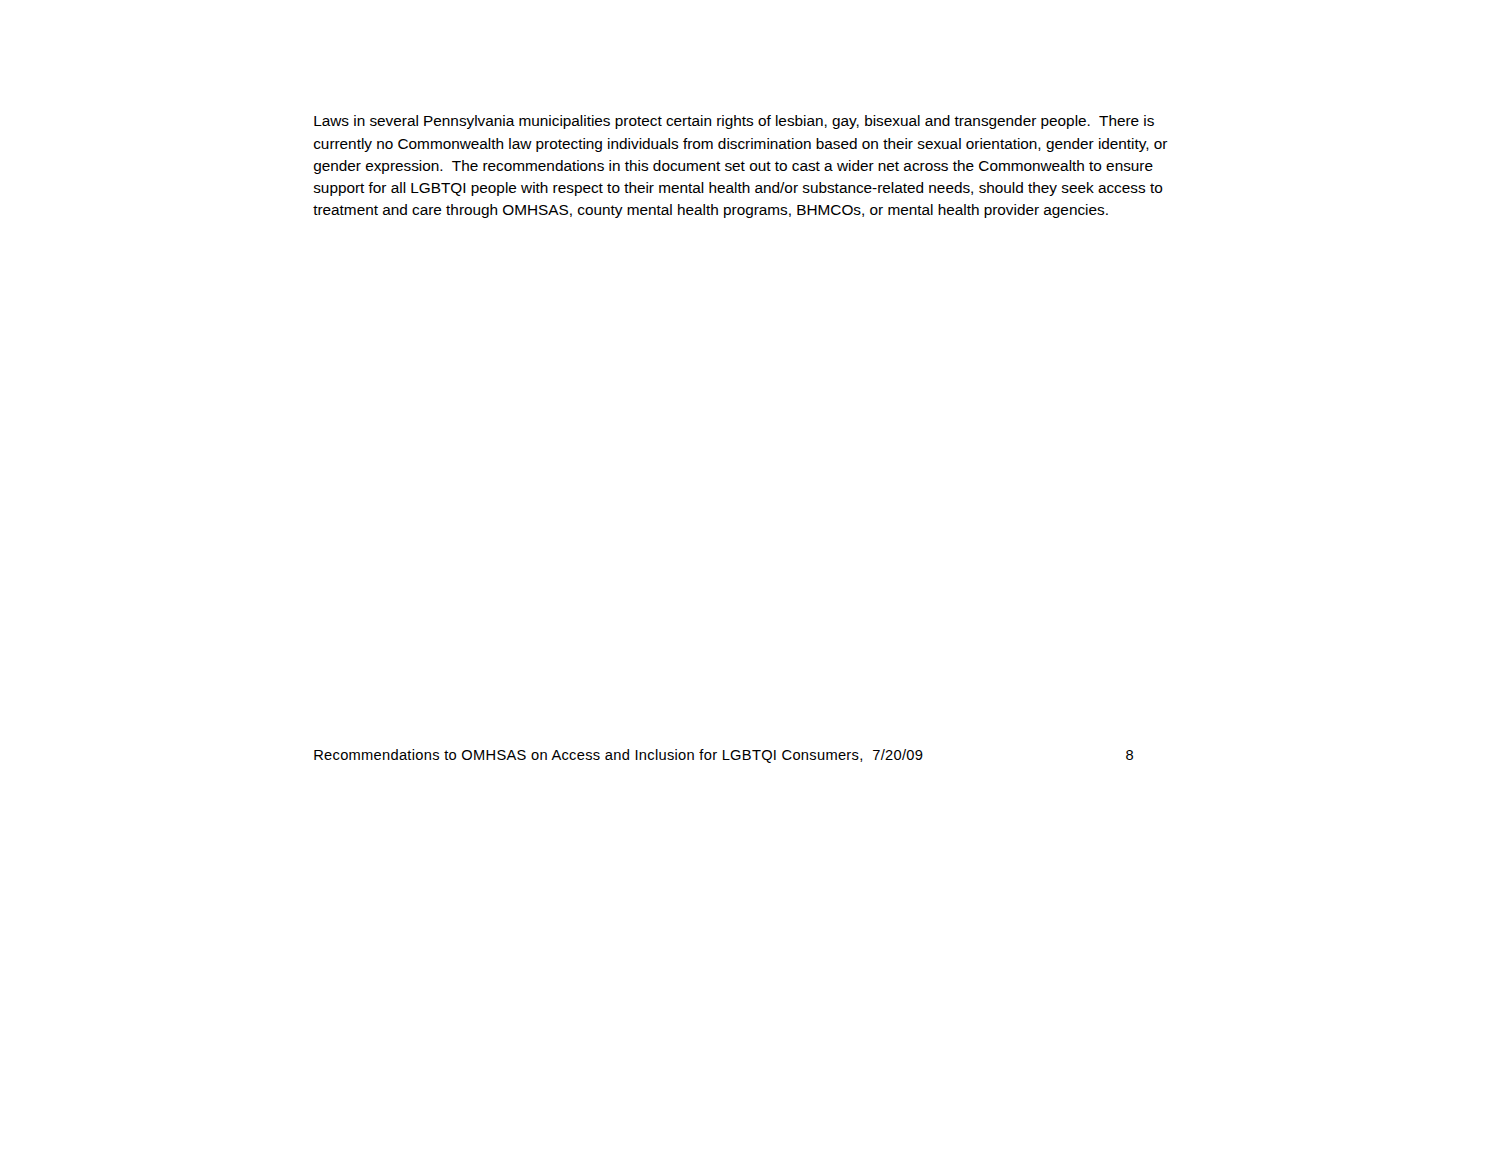Laws in several Pennsylvania municipalities protect certain rights of lesbian, gay, bisexual and transgender people. There is currently no Commonwealth law protecting individuals from discrimination based on their sexual orientation, gender identity, or gender expression. The recommendations in this document set out to cast a wider net across the Commonwealth to ensure support for all LGBTQI people with respect to their mental health and/or substance-related needs, should they seek access to treatment and care through OMHSAS, county mental health programs, BHMCOs, or mental health provider agencies.
Recommendations to OMHSAS on Access and Inclusion for LGBTQI Consumers, 7/20/09 8